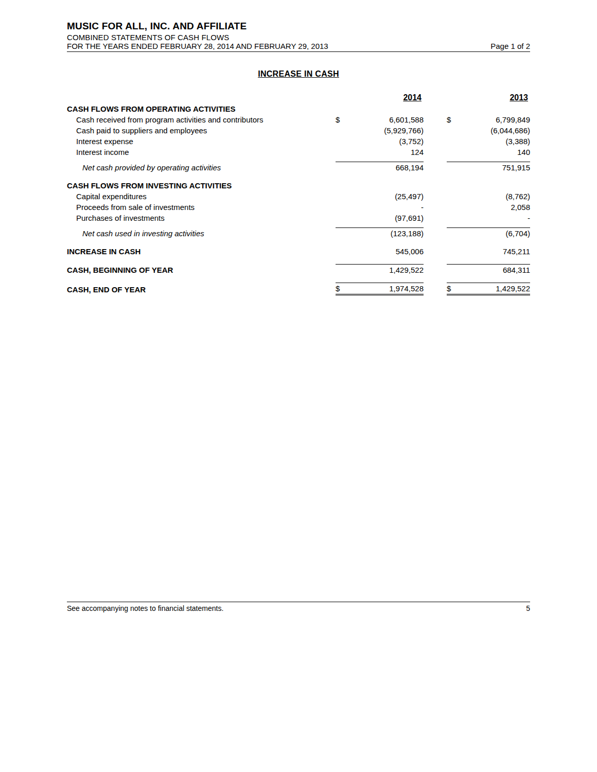MUSIC FOR ALL, INC. AND AFFILIATE
COMBINED STATEMENTS OF CASH FLOWS
FOR THE YEARS ENDED FEBRUARY 28, 2014 AND FEBRUARY 29, 2013 Page 1 of 2
INCREASE IN CASH
| | 2014 | | 2013 |
| CASH FLOWS FROM OPERATING ACTIVITIES | | | | | |
| Cash received from program activities and contributors | $ | 6,601,588 | | $ | 6,799,849 |
| Cash paid to suppliers and employees | | (5,929,766) | | | (6,044,686) |
| Interest expense | | (3,752) | | | (3,388) |
| Interest income | | 124 | | | 140 |
| Net cash provided by operating activities | | 668,194 | | | 751,915 |
| CASH FLOWS FROM INVESTING ACTIVITIES | | | | | |
| Capital expenditures | | (25,497) | | | (8,762) |
| Proceeds from sale of investments | | - | | | 2,058 |
| Purchases of investments | | (97,691) | | | - |
| Net cash used in investing activities | | (123,188) | | | (6,704) |
| INCREASE IN CASH | | 545,006 | | | 745,211 |
| CASH, BEGINNING OF YEAR | | 1,429,522 | | | 684,311 |
| CASH, END OF YEAR | $ | 1,974,528 | | $ | 1,429,522 |
See accompanying notes to financial statements. 5